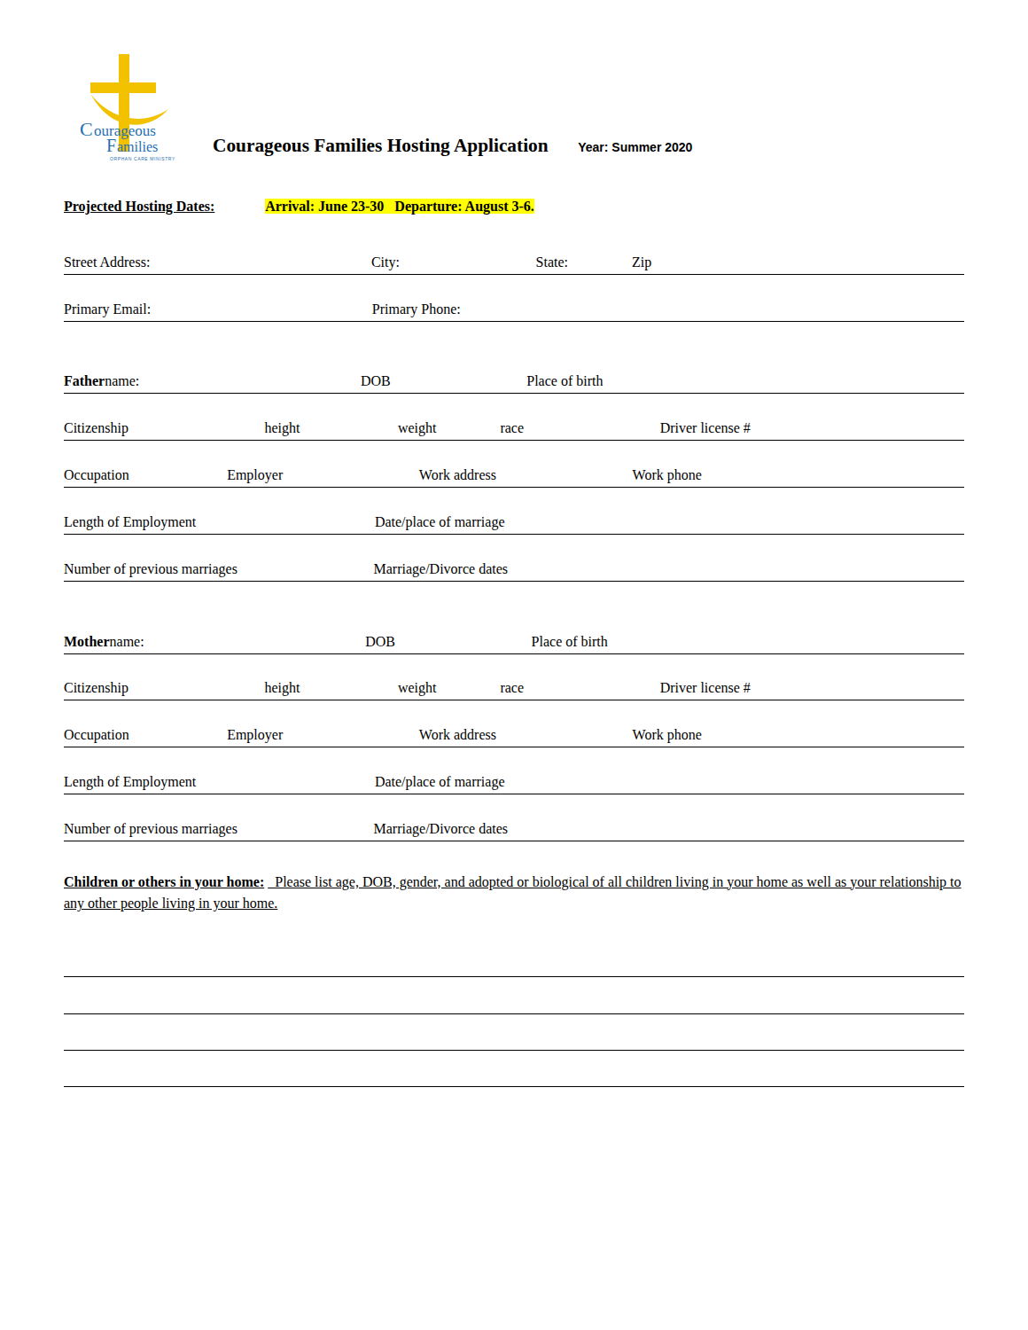C ourageous F amilies ORPHAN CARE MINISTRY
Courageous Families Hosting Application
Year: Summer 2020
Projected Hosting Dates: Arrival: June 23-30 Departure: August 3-6.
Street Address: City: State: Zip
Primary Email: Primary Phone:
Father name: DOB Place of birth
Citizenship height weight race Driver license #
Occupation Employer Work address Work phone
Length of Employment Date/place of marriage
Number of previous marriages Marriage/Divorce dates
Mother name: DOB Place of birth
Citizenship height weight race Driver license #
Occupation Employer Work address Work phone
Length of Employment Date/place of marriage
Number of previous marriages Marriage/Divorce dates
Children or others in your home: Please list age, DOB, gender, and adopted or biological of all children living in your home as well as your relationship to any other people living in your home.